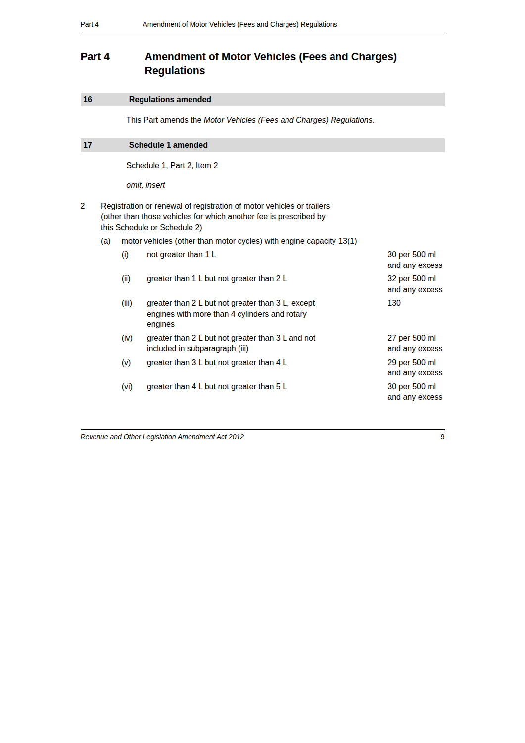Part 4
Amendment of Motor Vehicles (Fees and Charges) Regulations
Part 4
Amendment of Motor Vehicles (Fees and Charges) Regulations
16 Regulations amended
This Part amends the Motor Vehicles (Fees and Charges) Regulations.
17 Schedule 1 amended
Schedule 1, Part 2, Item 2
omit, insert
| 2 | Registration or renewal of registration of motor vehicles or trailers (other than those vehicles for which another fee is prescribed by this Schedule or Schedule 2) | | |
| | (a) | motor vehicles (other than motor cycles) with engine capacity | 13(1) | |
| | | (i) | not greater than 1 L | | 30 per 500 ml and any excess |
| | | (ii) | greater than 1 L but not greater than 2 L | | 32 per 500 ml and any excess |
| | | (iii) | greater than 2 L but not greater than 3 L, except engines with more than 4 cylinders and rotary engines | | 130 |
| | | (iv) | greater than 2 L but not greater than 3 L and not included in subparagraph (iii) | | 27 per 500 ml and any excess |
| | | (v) | greater than 3 L but not greater than 4 L | | 29 per 500 ml and any excess |
| | | (vi) | greater than 4 L but not greater than 5 L | | 30 per 500 ml and any excess |
Revenue and Other Legislation Amendment Act 2012 9